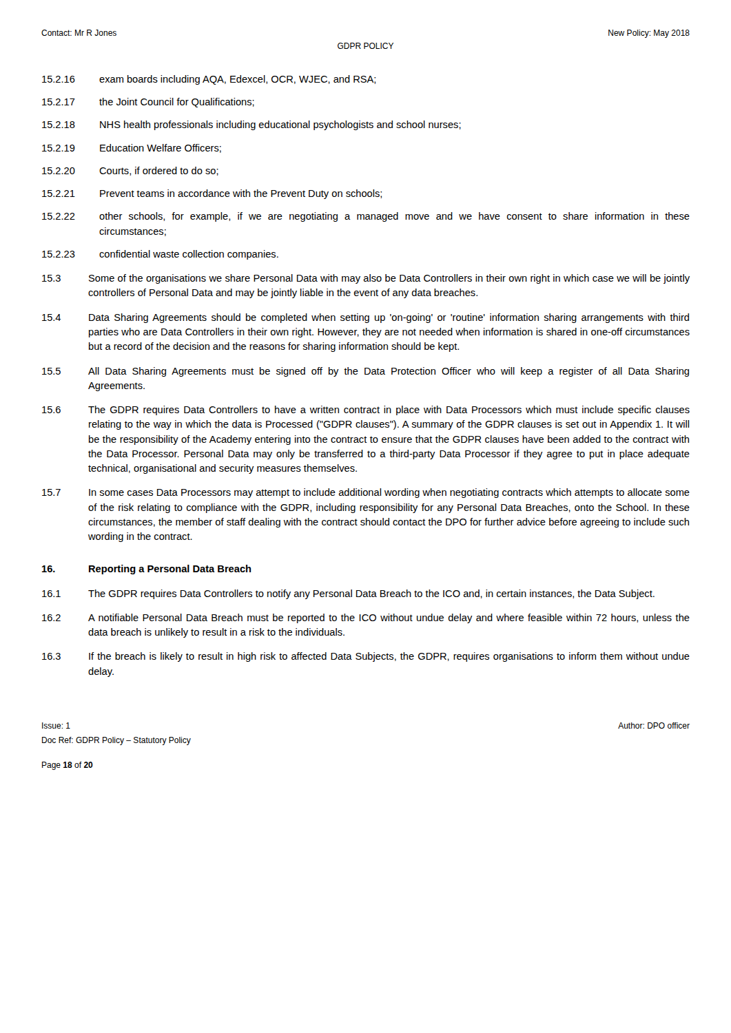Contact: Mr R Jones New Policy: May 2018
GDPR POLICY
15.2.16 exam boards including AQA, Edexcel, OCR, WJEC, and RSA;
15.2.17 the Joint Council for Qualifications;
15.2.18 NHS health professionals including educational psychologists and school nurses;
15.2.19 Education Welfare Officers;
15.2.20 Courts, if ordered to do so;
15.2.21 Prevent teams in accordance with the Prevent Duty on schools;
15.2.22 other schools, for example, if we are negotiating a managed move and we have consent to share information in these circumstances;
15.2.23 confidential waste collection companies.
15.3 Some of the organisations we share Personal Data with may also be Data Controllers in their own right in which case we will be jointly controllers of Personal Data and may be jointly liable in the event of any data breaches.
15.4 Data Sharing Agreements should be completed when setting up 'on-going' or 'routine' information sharing arrangements with third parties who are Data Controllers in their own right. However, they are not needed when information is shared in one-off circumstances but a record of the decision and the reasons for sharing information should be kept.
15.5 All Data Sharing Agreements must be signed off by the Data Protection Officer who will keep a register of all Data Sharing Agreements.
15.6 The GDPR requires Data Controllers to have a written contract in place with Data Processors which must include specific clauses relating to the way in which the data is Processed ("GDPR clauses"). A summary of the GDPR clauses is set out in Appendix 1. It will be the responsibility of the Academy entering into the contract to ensure that the GDPR clauses have been added to the contract with the Data Processor. Personal Data may only be transferred to a third-party Data Processor if they agree to put in place adequate technical, organisational and security measures themselves.
15.7 In some cases Data Processors may attempt to include additional wording when negotiating contracts which attempts to allocate some of the risk relating to compliance with the GDPR, including responsibility for any Personal Data Breaches, onto the School. In these circumstances, the member of staff dealing with the contract should contact the DPO for further advice before agreeing to include such wording in the contract.
16. Reporting a Personal Data Breach
16.1 The GDPR requires Data Controllers to notify any Personal Data Breach to the ICO and, in certain instances, the Data Subject.
16.2 A notifiable Personal Data Breach must be reported to the ICO without undue delay and where feasible within 72 hours, unless the data breach is unlikely to result in a risk to the individuals.
16.3 If the breach is likely to result in high risk to affected Data Subjects, the GDPR, requires organisations to inform them without undue delay.
Issue: 1 Author: DPO officer
Doc Ref: GDPR Policy – Statutory Policy
Page 18 of 20